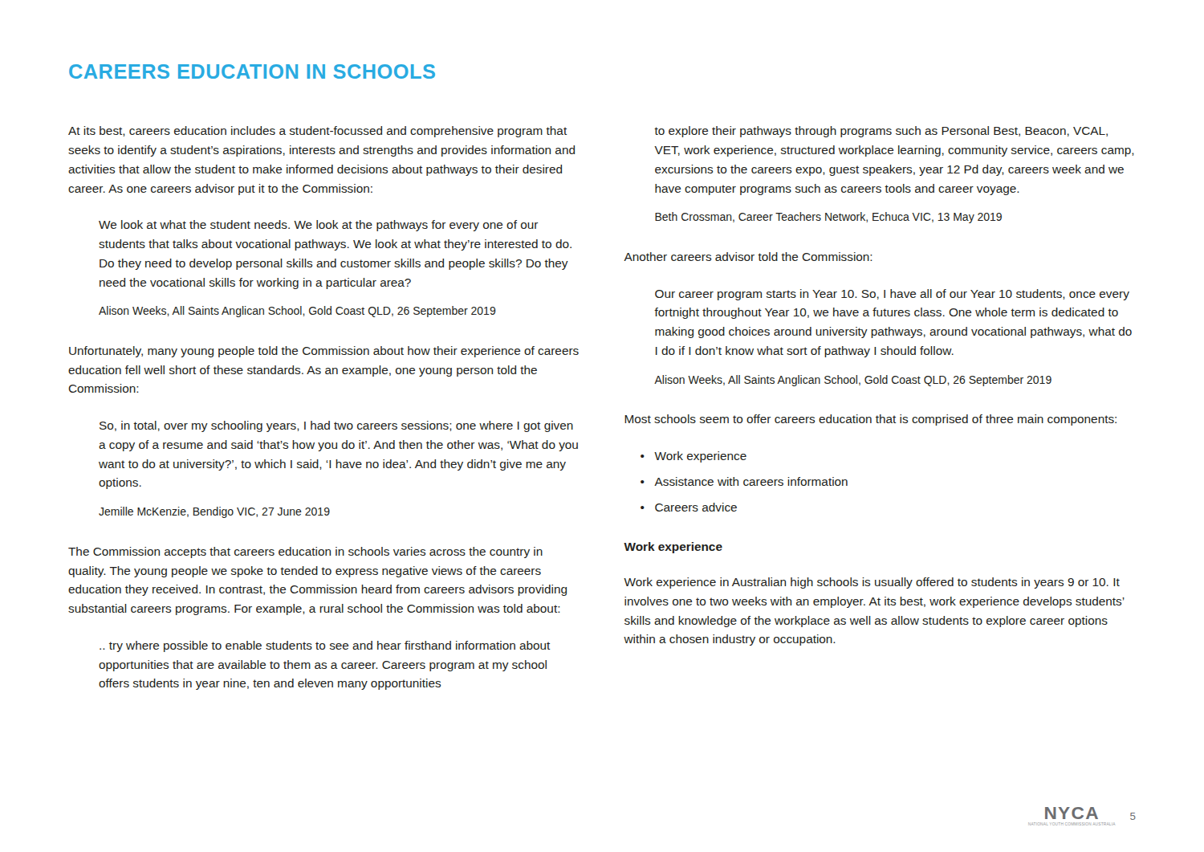Careers Education in Schools
At its best, careers education includes a student-focussed and comprehensive program that seeks to identify a student’s aspirations, interests and strengths and provides information and activities that allow the student to make informed decisions about pathways to their desired career. As one careers advisor put it to the Commission:
We look at what the student needs. We look at the pathways for every one of our students that talks about vocational pathways. We look at what they’re interested to do. Do they need to develop personal skills and customer skills and people skills? Do they need the vocational skills for working in a particular area?
Alison Weeks, All Saints Anglican School, Gold Coast QLD, 26 September 2019
Unfortunately, many young people told the Commission about how their experience of careers education fell well short of these standards. As an example, one young person told the Commission:
So, in total, over my schooling years, I had two careers sessions; one where I got given a copy of a resume and said ‘that’s how you do it’. And then the other was, ‘What do you want to do at university?’, to which I said, ‘I have no idea’. And they didn’t give me any options.
Jemille McKenzie, Bendigo VIC, 27 June 2019
The Commission accepts that careers education in schools varies across the country in quality. The young people we spoke to tended to express negative views of the careers education they received. In contrast, the Commission heard from careers advisors providing substantial careers programs. For example, a rural school the Commission was told about:
.. try where possible to enable students to see and hear firsthand information about opportunities that are available to them as a career. Careers program at my school offers students in year nine, ten and eleven many opportunities
to explore their pathways through programs such as Personal Best, Beacon, VCAL, VET, work experience, structured workplace learning, community service, careers camp, excursions to the careers expo, guest speakers, year 12 Pd day, careers week and we have computer programs such as careers tools and career voyage.
Beth Crossman, Career Teachers Network, Echuca VIC, 13 May 2019
Another careers advisor told the Commission:
Our career program starts in Year 10. So, I have all of our Year 10 students, once every fortnight throughout Year 10, we have a futures class. One whole term is dedicated to making good choices around university pathways, around vocational pathways, what do I do if I don’t know what sort of pathway I should follow.
Alison Weeks, All Saints Anglican School, Gold Coast QLD, 26 September 2019
Most schools seem to offer careers education that is comprised of three main components:
Work experience
Assistance with careers information
Careers advice
Work experience
Work experience in Australian high schools is usually offered to students in years 9 or 10. It involves one to two weeks with an employer. At its best, work experience develops students’ skills and knowledge of the workplace as well as allow students to explore career options within a chosen industry or occupation.
NYCA NATIONAL YOUTH COMMISSION AUSTRALIA
5